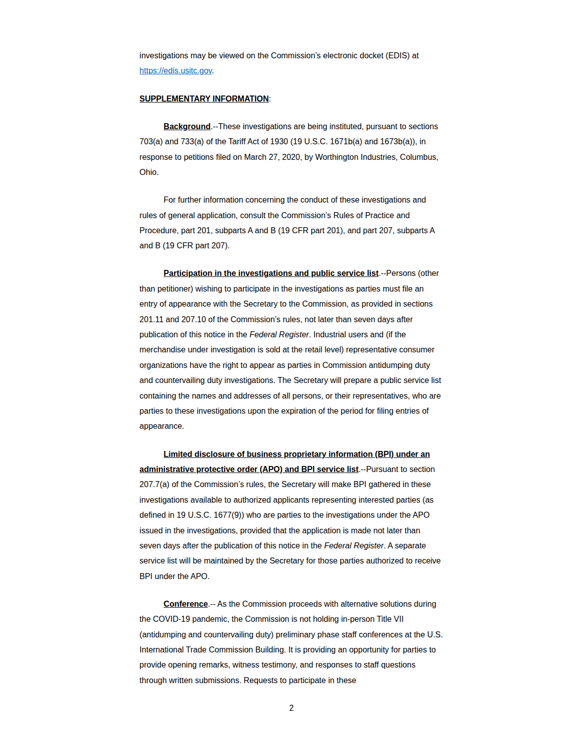investigations may be viewed on the Commission’s electronic docket (EDIS) at https://edis.usitc.gov.
SUPPLEMENTARY INFORMATION:
Background.--These investigations are being instituted, pursuant to sections 703(a) and 733(a) of the Tariff Act of 1930 (19 U.S.C. 1671b(a) and 1673b(a)), in response to petitions filed on March 27, 2020, by Worthington Industries, Columbus, Ohio.
For further information concerning the conduct of these investigations and rules of general application, consult the Commission’s Rules of Practice and Procedure, part 201, subparts A and B (19 CFR part 201), and part 207, subparts A and B (19 CFR part 207).
Participation in the investigations and public service list.--Persons (other than petitioner) wishing to participate in the investigations as parties must file an entry of appearance with the Secretary to the Commission, as provided in sections 201.11 and 207.10 of the Commission’s rules, not later than seven days after publication of this notice in the Federal Register. Industrial users and (if the merchandise under investigation is sold at the retail level) representative consumer organizations have the right to appear as parties in Commission antidumping duty and countervailing duty investigations. The Secretary will prepare a public service list containing the names and addresses of all persons, or their representatives, who are parties to these investigations upon the expiration of the period for filing entries of appearance.
Limited disclosure of business proprietary information (BPI) under an administrative protective order (APO) and BPI service list.--Pursuant to section 207.7(a) of the Commission’s rules, the Secretary will make BPI gathered in these investigations available to authorized applicants representing interested parties (as defined in 19 U.S.C. 1677(9)) who are parties to the investigations under the APO issued in the investigations, provided that the application is made not later than seven days after the publication of this notice in the Federal Register. A separate service list will be maintained by the Secretary for those parties authorized to receive BPI under the APO.
Conference.-- As the Commission proceeds with alternative solutions during the COVID-19 pandemic, the Commission is not holding in-person Title VII (antidumping and countervailing duty) preliminary phase staff conferences at the U.S. International Trade Commission Building. It is providing an opportunity for parties to provide opening remarks, witness testimony, and responses to staff questions through written submissions. Requests to participate in these
2